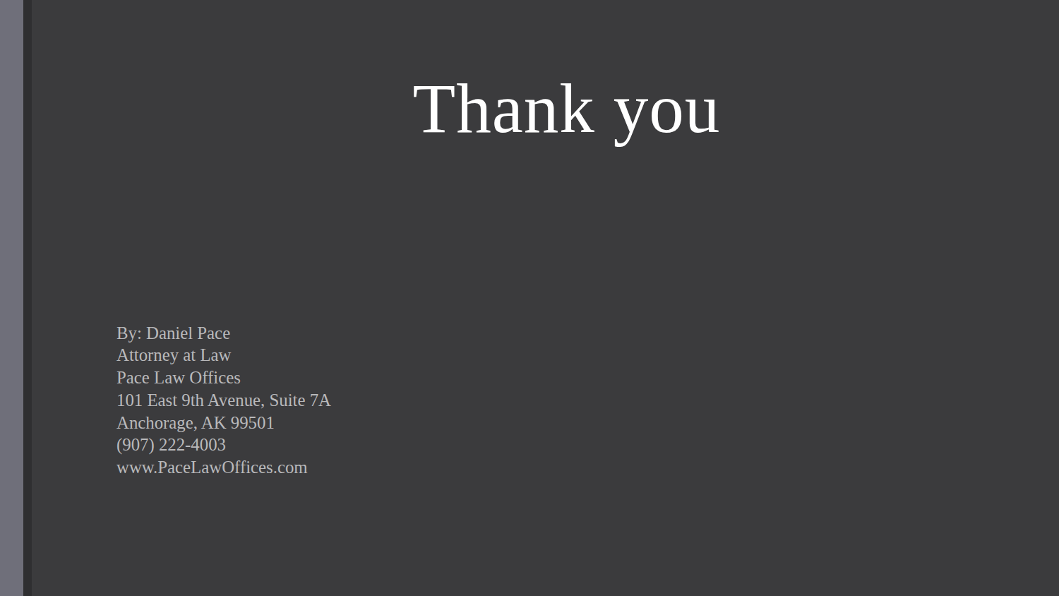Thank you
By: Daniel Pace Attorney at Law Pace Law Offices 101 East 9th Avenue, Suite 7A Anchorage, AK 99501 (907) 222-4003 www.PaceLawOffices.com